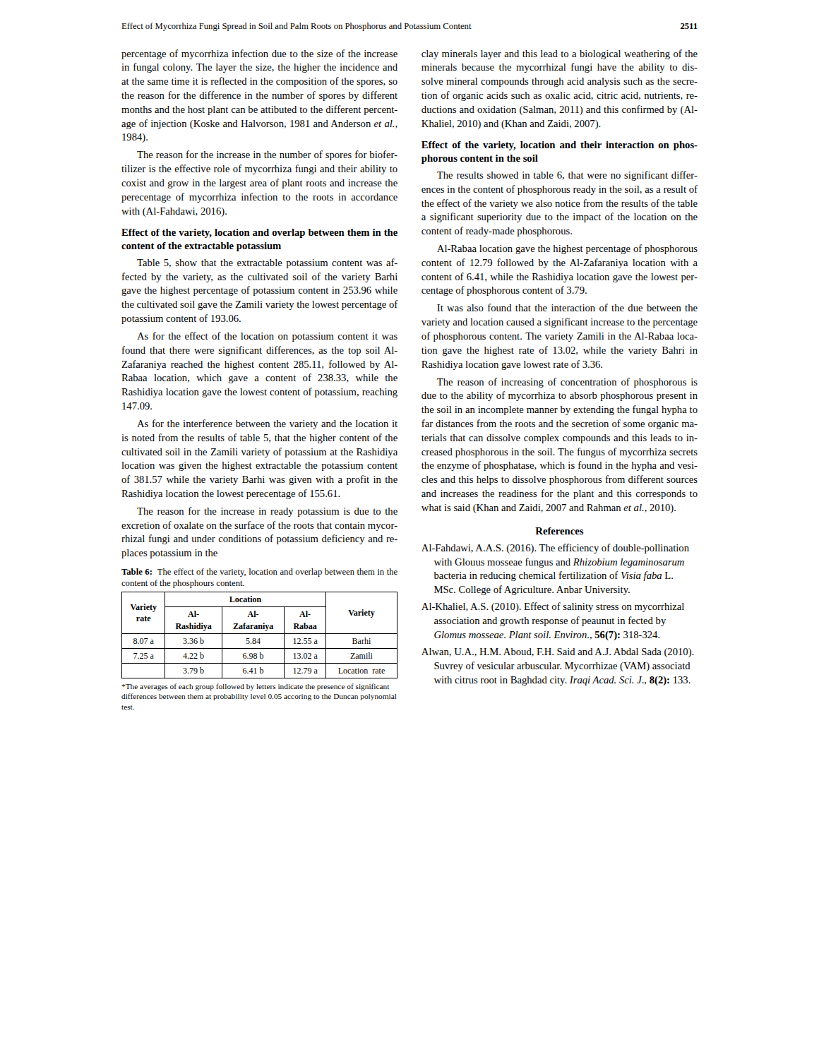Effect of Mycorrhiza Fungi Spread in Soil and Palm Roots on Phosphorus and Potassium Content 2511
percentage of mycorrhiza infection due to the size of the increase in fungal colony. The layer the size, the higher the incidence and at the same time it is reflected in the composition of the spores, so the reason for the difference in the number of spores by different months and the host plant can be attibuted to the different percentage of injection (Koske and Halvorson, 1981 and Anderson et al., 1984).
The reason for the increase in the number of spores for biofertilizer is the effective role of mycorrhiza fungi and their ability to coxist and grow in the largest area of plant roots and increase the perecentage of mycorrhiza infection to the roots in accordance with (Al-Fahdawi, 2016).
Effect of the variety, location and overlap between them in the content of the extractable potassium
Table 5, show that the extractable potassium content was affected by the variety, as the cultivated soil of the variety Barhi gave the highest percentage of potassium content in 253.96 while the cultivated soil gave the Zamili variety the lowest percentage of potassium content of 193.06.
As for the effect of the location on potassium content it was found that there were significant differences, as the top soil Al-Zafaraniya reached the highest content 285.11, followed by Al-Rabaa location, which gave a content of 238.33, while the Rashidiya location gave the lowest content of potassium, reaching 147.09.
As for the interference between the variety and the location it is noted from the results of table 5, that the higher content of the cultivated soil in the Zamili variety of potassium at the Rashidiya location was given the highest extractable the potassium content of 381.57 while the variety Barhi was given with a profit in the Rashidiya location the lowest perecentage of 155.61.
The reason for the increase in ready potassium is due to the excretion of oxalate on the surface of the roots that contain mycorrhizal fungi and under conditions of potassium deficiency and replaces potassium in the
Table 6: The effect of the variety, location and overlap between them in the content of the phosphours content.
| Variety rate | Location | Variety |
| --- | --- | --- |
| Al- Rashidiya | Al- Zafaraniya | Al- Rabaa |
| 8.07 a | 3.36 b | 5.84 | 12.55 a | Barhi |
| 7.25 a | 4.22 b | 6.98 b | 13.02 a | Zamili |
| | 3.79 b | 6.41 b | 12.79 a | Location rate |
*The averages of each group followed by letters indicate the presence of significant differences between them at probability level 0.05 accoring to the Duncan polynomial test.
clay minerals layer and this lead to a biological weathering of the minerals because the mycorrhizal fungi have the ability to dissolve mineral compounds through acid analysis such as the secretion of organic acids such as oxalic acid, citric acid, nutrients, reductions and oxidation (Salman, 2011) and this confirmed by (Al-Khaliel, 2010) and (Khan and Zaidi, 2007).
Effect of the variety, location and their interaction on phosphorous content in the soil
The results showed in table 6, that were no significant differences in the content of phosphorous ready in the soil, as a result of the effect of the variety we also notice from the results of the table a significant superiority due to the impact of the location on the content of ready-made phosphorous.
Al-Rabaa location gave the highest percentage of phosphorous content of 12.79 followed by the Al-Zafaraniya location with a content of 6.41, while the Rashidiya location gave the lowest percentage of phosphorous content of 3.79.
It was also found that the interaction of the due between the variety and location caused a significant increase to the percentage of phosphorous content. The variety Zamili in the Al-Rabaa location gave the highest rate of 13.02, while the variety Bahri in Rashidiya location gave lowest rate of 3.36.
The reason of increasing of concentration of phosphorous is due to the ability of mycorrhiza to absorb phosphorous present in the soil in an incomplete manner by extending the fungal hypha to far distances from the roots and the secretion of some organic materials that can dissolve complex compounds and this leads to increased phosphorous in the soil. The fungus of mycorrhiza secrets the enzyme of phosphatase, which is found in the hypha and vesicles and this helps to dissolve phosphorous from different sources and increases the readiness for the plant and this corresponds to what is said (Khan and Zaidi, 2007 and Rahman et al., 2010).
References
Al-Fahdawi, A.A.S. (2016). The efficiency of double-pollination with Glouus mosseae fungus and Rhizobium legaminosarum bacteria in reducing chemical fertilization of Visia faba L. MSc. College of Agriculture. Anbar University.
Al-Khaliel, A.S. (2010). Effect of salinity stress on mycorrhizal association and growth response of peaunut in fected by Glomus mosseae. Plant soil. Environ., 56(7): 318-324.
Alwan, U.A., H.M. Aboud, F.H. Said and A.J. Abdal Sada (2010). Suvrey of vesicular arbuscular. Mycorrhizae (VAM) associatd with citrus root in Baghdad city. Iraqi Acad. Sci. J., 8(2): 133.